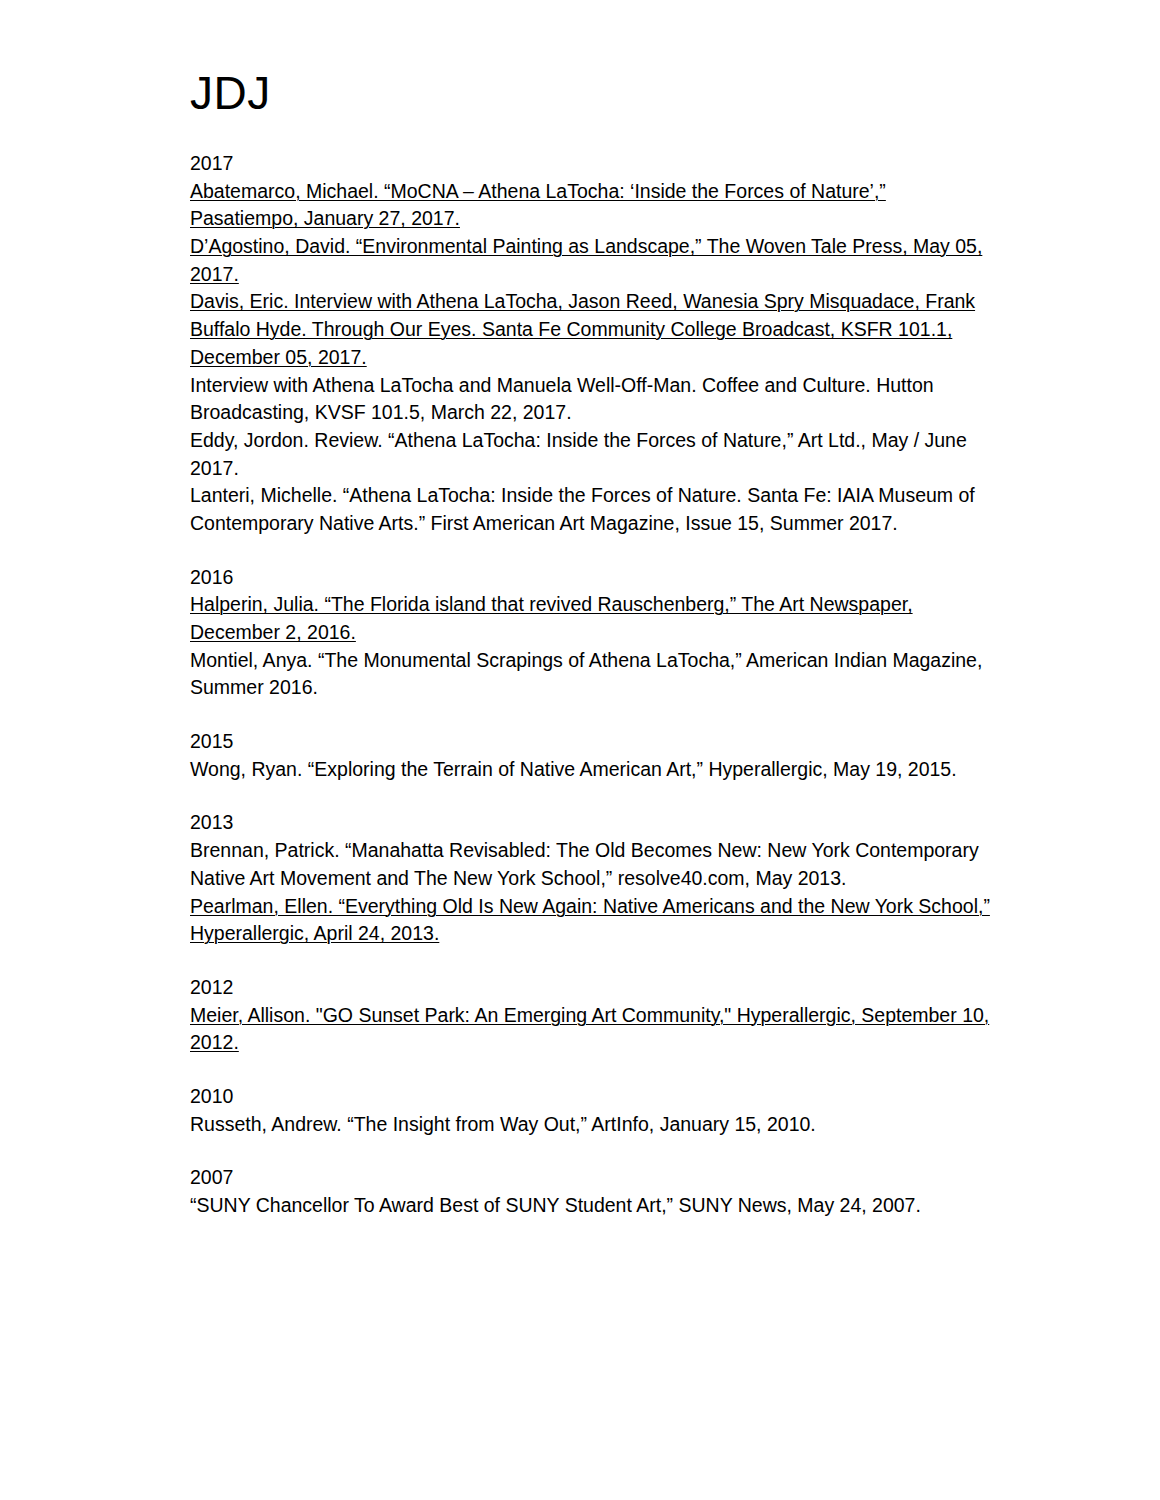JDJ
2017
Abatemarco, Michael. “MoCNA – Athena LaTocha: ‘Inside the Forces of Nature’,” Pasatiempo, January 27, 2017.
D’Agostino, David. “Environmental Painting as Landscape,” The Woven Tale Press, May 05, 2017.
Davis, Eric. Interview with Athena LaTocha, Jason Reed, Wanesia Spry Misquadace, Frank Buffalo Hyde. Through Our Eyes. Santa Fe Community College Broadcast, KSFR 101.1, December 05, 2017.
Interview with Athena LaTocha and Manuela Well-Off-Man. Coffee and Culture. Hutton Broadcasting, KVSF 101.5, March 22, 2017.
Eddy, Jordon. Review. “Athena LaTocha: Inside the Forces of Nature,” Art Ltd., May / June 2017.
Lanteri, Michelle. “Athena LaTocha: Inside the Forces of Nature. Santa Fe: IAIA Museum of Contemporary Native Arts.” First American Art Magazine, Issue 15, Summer 2017.
2016
Halperin, Julia. “The Florida island that revived Rauschenberg,” The Art Newspaper, December 2, 2016.
Montiel, Anya. “The Monumental Scrapings of Athena LaTocha,” American Indian Magazine, Summer 2016.
2015
Wong, Ryan. “Exploring the Terrain of Native American Art,” Hyperallergic, May 19, 2015.
2013
Brennan, Patrick. “Manahatta Revisabled: The Old Becomes New: New York Contemporary Native Art Movement and The New York School,” resolve40.com, May 2013.
Pearlman, Ellen. “Everything Old Is New Again: Native Americans and the New York School,” Hyperallergic, April 24, 2013.
2012
Meier, Allison. "GO Sunset Park: An Emerging Art Community," Hyperallergic, September 10, 2012.
2010
Russeth, Andrew. “The Insight from Way Out,” ArtInfo, January 15, 2010.
2007
“SUNY Chancellor To Award Best of SUNY Student Art,” SUNY News, May 24, 2007.